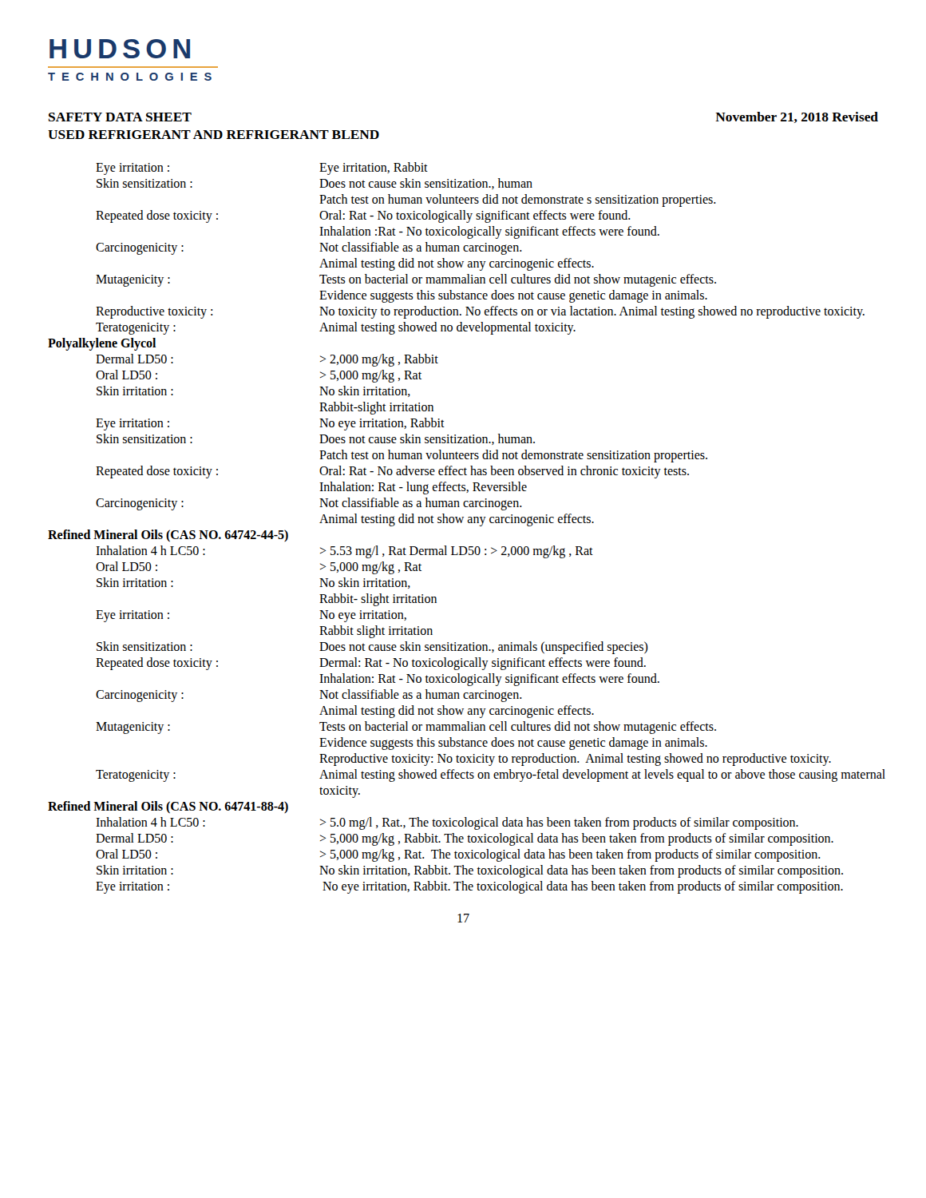HUDSON
TECHNOLOGIES
SAFETY DATA SHEET
USED REFRIGERANT AND REFRIGERANT BLEND
November 21, 2018 Revised
| Eye irritation : | Eye irritation, Rabbit |
| Skin sensitization : | Does not cause skin sensitization., human Patch test on human volunteers did not demonstrate s sensitization properties. |
| Repeated dose toxicity : | Oral: Rat - No toxicologically significant effects were found. Inhalation :Rat - No toxicologically significant effects were found. |
| Carcinogenicity : | Not classifiable as a human carcinogen. Animal testing did not show any carcinogenic effects. |
| Mutagenicity : | Tests on bacterial or mammalian cell cultures did not show mutagenic effects. Evidence suggests this substance does not cause genetic damage in animals. |
| Reproductive toxicity : | No toxicity to reproduction. No effects on or via lactation. Animal testing showed no reproductive toxicity. |
| Teratogenicity : | Animal testing showed no developmental toxicity. |
Polyalkylene Glycol
| Dermal LD50 : | > 2,000 mg/kg , Rabbit |
| Oral LD50 : | > 5,000 mg/kg , Rat |
| Skin irritation : | No skin irritation, Rabbit-slight irritation |
| Eye irritation : | No eye irritation, Rabbit |
| Skin sensitization : | Does not cause skin sensitization., human. Patch test on human volunteers did not demonstrate sensitization properties. |
| Repeated dose toxicity : | Oral: Rat - No adverse effect has been observed in chronic toxicity tests. Inhalation: Rat - lung effects, Reversible |
| Carcinogenicity : | Not classifiable as a human carcinogen. Animal testing did not show any carcinogenic effects. |
Refined Mineral Oils (CAS NO. 64742-44-5)
| Inhalation 4 h LC50 : | > 5.53 mg/l , Rat Dermal LD50 : > 2,000 mg/kg , Rat |
| Oral LD50 : | > 5,000 mg/kg , Rat |
| Skin irritation : | No skin irritation, Rabbit- slight irritation |
| Eye irritation : | No eye irritation, Rabbit slight irritation |
| Skin sensitization : | Does not cause skin sensitization., animals (unspecified species) |
| Repeated dose toxicity : | Dermal: Rat - No toxicologically significant effects were found. Inhalation: Rat - No toxicologically significant effects were found. |
| Carcinogenicity : | Not classifiable as a human carcinogen. Animal testing did not show any carcinogenic effects. |
| Mutagenicity : | Tests on bacterial or mammalian cell cultures did not show mutagenic effects. Evidence suggests this substance does not cause genetic damage in animals. Reproductive toxicity: No toxicity to reproduction. Animal testing showed no reproductive toxicity. |
| Teratogenicity : | Animal testing showed effects on embryo-fetal development at levels equal to or above those causing maternal toxicity. |
Refined Mineral Oils (CAS NO. 64741-88-4)
| Inhalation 4 h LC50 : | > 5.0 mg/l , Rat., The toxicological data has been taken from products of similar composition. |
| Dermal LD50 : | > 5,000 mg/kg , Rabbit. The toxicological data has been taken from products of similar composition. |
| Oral LD50 : | > 5,000 mg/kg , Rat. The toxicological data has been taken from products of similar composition. |
| Skin irritation : | No skin irritation, Rabbit. The toxicological data has been taken from products of similar composition. |
| Eye irritation : | No eye irritation, Rabbit. The toxicological data has been taken from products of similar composition. |
17